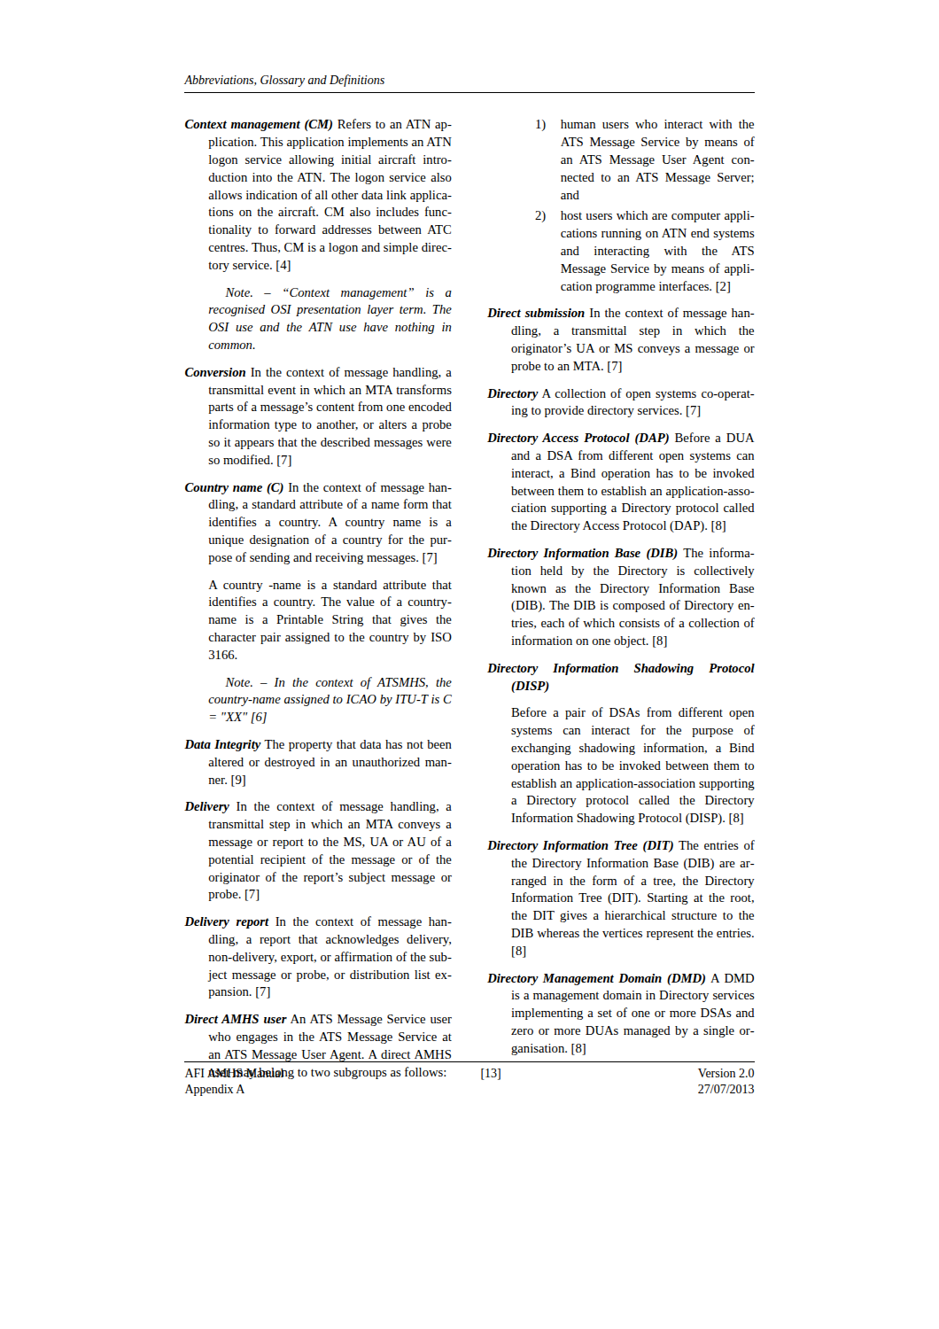Abbreviations, Glossary and Definitions
Context management (CM) Refers to an ATN application. This application implements an ATN logon service allowing initial aircraft introduction into the ATN. The logon service also allows indication of all other data link applications on the aircraft. CM also includes functionality to forward addresses between ATC centres. Thus, CM is a logon and simple directory service. [4]
Note. – “Context management” is a recognised OSI presentation layer term. The OSI use and the ATN use have nothing in common.
Conversion In the context of message handling, a transmittal event in which an MTA transforms parts of a message’s content from one encoded information type to another, or alters a probe so it appears that the described messages were so modified. [7]
Country name (C) In the context of message handling, a standard attribute of a name form that identifies a country. A country name is a unique designation of a country for the purpose of sending and receiving messages. [7]
A country -name is a standard attribute that identifies a country. The value of a country-name is a Printable String that gives the character pair assigned to the country by ISO 3166.
Note. – In the context of ATSMHS, the country-name assigned to ICAO by ITU-T is C = "XX" [6]
Data Integrity The property that data has not been altered or destroyed in an unauthorized manner. [9]
Delivery In the context of message handling, a transmittal step in which an MTA conveys a message or report to the MS, UA or AU of a potential recipient of the message or of the originator of the report’s subject message or probe. [7]
Delivery report In the context of message handling, a report that acknowledges delivery, non-delivery, export, or affirmation of the subject message or probe, or distribution list expansion. [7]
Direct AMHS user An ATS Message Service user who engages in the ATS Message Service at an ATS Message User Agent. A direct AMHS user may belong to two subgroups as follows:
human users who interact with the ATS Message Service by means of an ATS Message User Agent connected to an ATS Message Server; and
host users which are computer applications running on ATN end systems and interacting with the ATS Message Service by means of application programme interfaces. [2]
Direct submission In the context of message handling, a transmittal step in which the originator’s UA or MS conveys a message or probe to an MTA. [7]
Directory A collection of open systems co-operating to provide directory services. [7]
Directory Access Protocol (DAP) Before a DUA and a DSA from different open systems can interact, a Bind operation has to be invoked between them to establish an application-association supporting a Directory protocol called the Directory Access Protocol (DAP). [8]
Directory Information Base (DIB) The information held by the Directory is collectively known as the Directory Information Base (DIB). The DIB is composed of Directory entries, each of which consists of a collection of information on one object. [8]
Directory Information Shadowing Protocol (DISP)
Before a pair of DSAs from different open systems can interact for the purpose of exchanging shadowing information, a Bind operation has to be invoked between them to establish an application-association supporting a Directory protocol called the Directory Information Shadowing Protocol (DISP). [8]
Directory Information Tree (DIT) The entries of the Directory Information Base (DIB) are arranged in the form of a tree, the Directory Information Tree (DIT). Starting at the root, the DIT gives a hierarchical structure to the DIB whereas the vertices represent the entries. [8]
Directory Management Domain (DMD) A DMD is a management domain in Directory services implementing a set of one or more DSAs and zero or more DUAs managed by a single organisation. [8]
AFI AMHS Manual
Appendix A
[13]
Version 2.0
27/07/2013